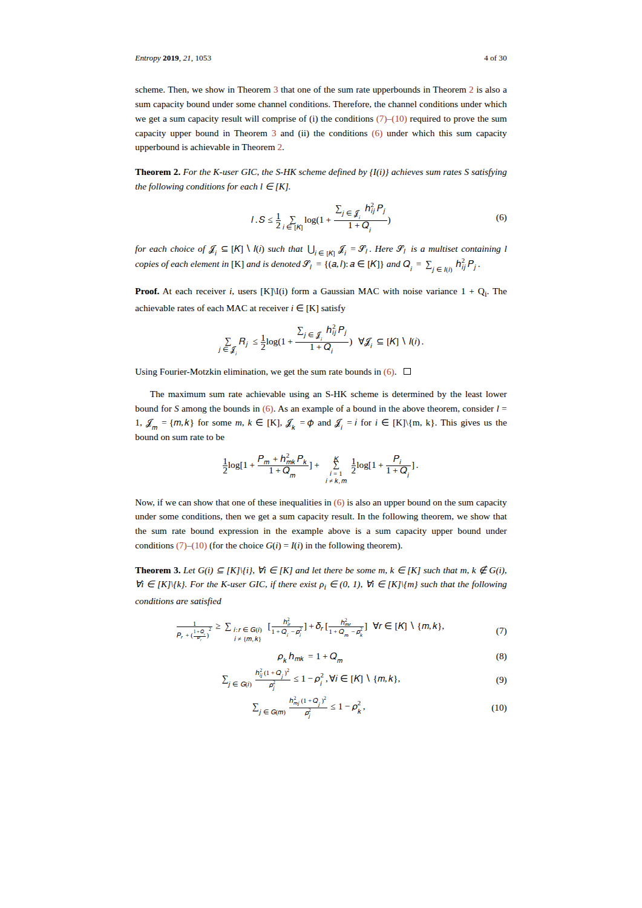Entropy 2019, 21, 1053 4 of 30
scheme. Then, we show in Theorem 3 that one of the sum rate upperbounds in Theorem 2 is also a sum capacity bound under some channel conditions. Therefore, the channel conditions under which we get a sum capacity result will comprise of (i) the conditions (7)–(10) required to prove the sum capacity upper bound in Theorem 3 and (ii) the conditions (6) under which this sum capacity upperbound is achievable in Theorem 2.
Theorem 2. For the K-user GIC, the S-HK scheme defined by {I(i)} achieves sum rates S satisfying the following conditions for each l ∈ [K].
l.S ≤ 12 ∑ i∈[K] log ( 1+ ∑j∈𝒥i hij2 Pj 1+Qi )
(6)
for each choice of 𝒥i⊆[K]∖I(i) such that ⋃i∈[K]𝒥i=𝒮l. Here 𝒮l is a multiset containing l copies of each element in [K] and is denoted 𝒮l={(a,l):a∈[K]} and Qi=∑j∈I(i)hij2Pj.
Proof. At each receiver i, users [K]\I(i) form a Gaussian MAC with noise variance 1 + Qi. The achievable rates of each MAC at receiver i ∈ [K] satisfy
∑j∈𝒥i Rj ≤ 12 log ( 1+ ∑j∈𝒥i hij2 Pj 1+Qi ) ∀𝒥i⊆[K]∖I(i).
Using Fourier-Motzkin elimination, we get the sum rate bounds in (6).
The maximum sum rate achievable using an S-HK scheme is determined by the least lower bound for S among the bounds in (6). As an example of a bound in the above theorem, consider l = 1, 𝒥m={m,k} for some m, k ∈ [K], 𝒥k=ϕ and 𝒥i=i for i ∈ [K]\{m, k}. This gives us the bound on sum rate to be
12 log [ 1+ Pm+hmk2Pk 1+Qm ] + ∑ i=1i≠k,m K 12 log [ 1+ Pi 1+Qi ] .
Now, if we can show that one of these inequalities in (6) is also an upper bound on the sum capacity under some conditions, then we get a sum capacity result. In the following theorem, we show that the sum rate bound expression in the example above is a sum capacity upper bound under conditions (7)–(10) (for the choice G(i) = I(i) in the following theorem).
Theorem 3. Let G(i) ⊆ [K]\{i}, ∀i ∈ [K] and let there be some m, k ∈ [K] such that m, k ∉ G(i), ∀i ∈ [K]\{k}. For the K-user GIC, if there exist ρi ∈ (0, 1), ∀i ∈ [K]\{m} such that the following conditions are satisfied
1 Pr + (1+Qrρr) 2 ≥ ∑ i:r∈G(i)i≠{m,k} [ hir2 1+Qi−ρi2 ] + δr [ hmr2 1+Qm−ρk2 ] ∀r∈[K]∖{m,k},
(7)
ρk hmk = 1+Qm
(8)
∑j∈G(i) hij2(1+Qj)2 ρj2 ≤ 1−ρi2 , ∀i∈[K]∖{m,k},
(9)
∑j∈G(m) hmj2(1+Qj)2 ρj2 ≤ 1−ρk2 ,
(10)